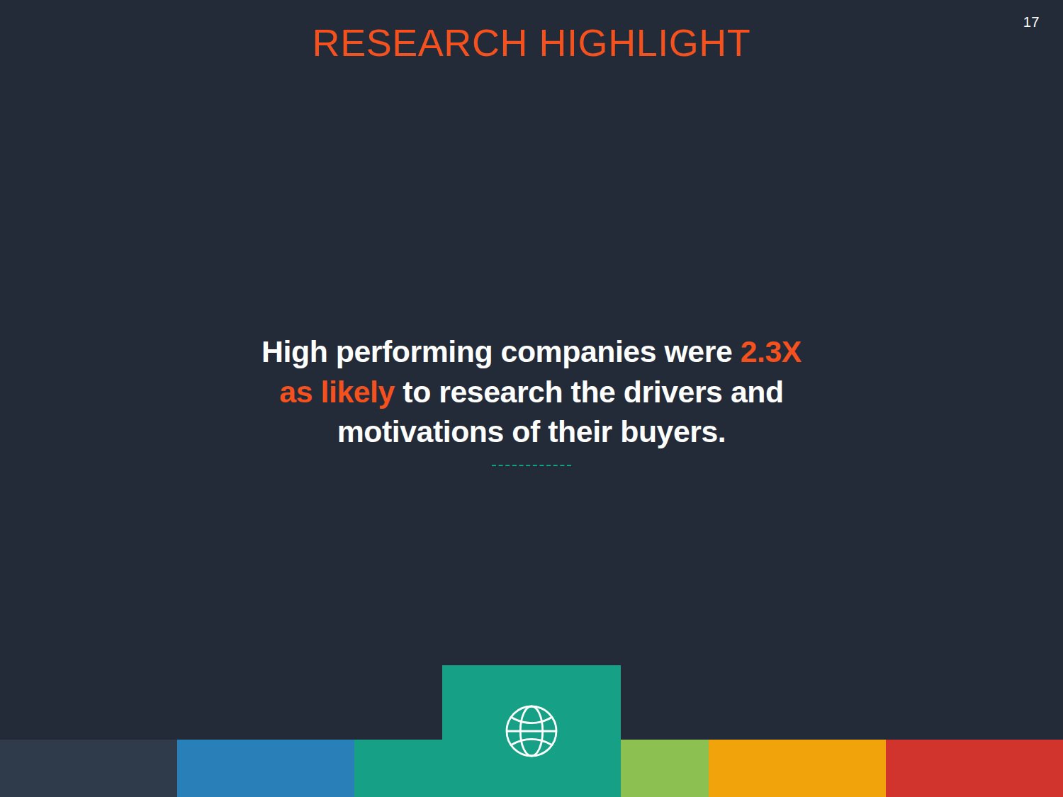17
RESEARCH HIGHLIGHT
High performing companies were 2.3X as likely to research the drivers and motivations of their buyers.